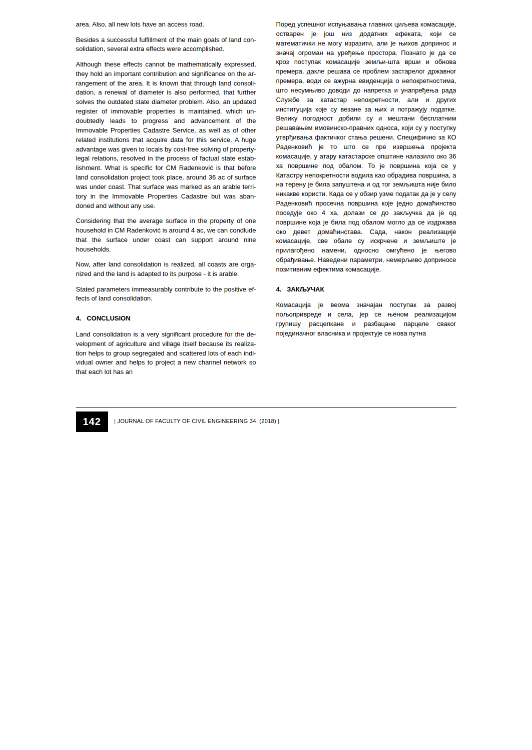area. Also, all new lots have an access road.
Besides a successful fulfillment of the main goals of land consolidation, several extra effects were accomplished.
Although these effects cannot be mathematically expressed, they hold an important contribution and significance on the arrangement of the area. It is known that through land consolidation, a renewal of diameter is also performed, that further solves the outdated state diameter problem. Also, an updated register of immovable properties is maintained, which undoubtedly leads to progress and advancement of the Immovable Properties Cadastre Service, as well as of other related institutions that acquire data for this service. A huge advantage was given to locals by cost-free solving of property-legal relations, resolved in the process of factual state establishment. What is specific for CM Radenković is that before land consolidation project took place, around 36 ac of surface was under coast. That surface was marked as an arable territory in the Immovable Properties Cadastre but was abandoned and without any use.
Considering that the average surface in the property of one household in CM Radenković is around 4 ac, we can condlude that the surface under coast can support around nine households.
Now, after land consolidation is realized, all coasts are organized and the land is adapted to its purpose - it is arable.
Stated parameters immeasurably contribute to the positive effects of land consolidation.
4. CONCLUSION
Land consolidation is a very significant procedure for the development of agriculture and village itself because its realization helps to group segregated and scattered lots of each individual owner and helps to project a new channel network so that each lot has an
Поред успешног испуњавања главних циљева комасације, остварен је још низ додатних ефеката, који се математички не могу изразити, али је њихов допринос и значај огроман на уређење простора. Познато је да се кроз поступак комасације земљи-шта врши и обнова премера, дакле решава се проблем застарелог државног премера, води се ажурна евиденција о непокретностима, што несумњиво доводи до напретка и унапређења рада Службе за катастар непокретности, али и других институција које су везане за њих и потражују податке. Велику погодност добили су и мештани бесплатним решавањем имовинско-правних односа, који су у поступку утврђивања фактичког стања решени. Специфично за КО Раденковић је то што се пре извршења пројекта комасације, у атару катастарске општине налазило око 36 ха површине под обалом. То је површина која се у Катастру непокретности водила као обрадива површина, а на терену је била запуштена и од тог земљишта није било никакве користи. Када се у обзир узме податак да је у селу Раденковић просечна површина које једно домаћинство поседује око 4 ха, долази се до закључка да је од површине која је била под обалом могло да се издржава око девет домаћинстава. Сада, након реализације комасације, све обале су искрчене и земљиште је прилагођено намени, односно омгућено је његово обрађивање. Наведени параметри, немерљиво доприносе позитивним ефектима комасације.
4. ЗАКЉУЧАК
Комасација је веома значајан поступак за развој пољопривреде и села, јер се њеном реализацијом групишу расцепкане и разбацане парцеле сваког појединачног власника и пројектује се нова путна
142 | JOURNAL OF FACULTY OF CIVIL ENGINEERING 34 (2018) |